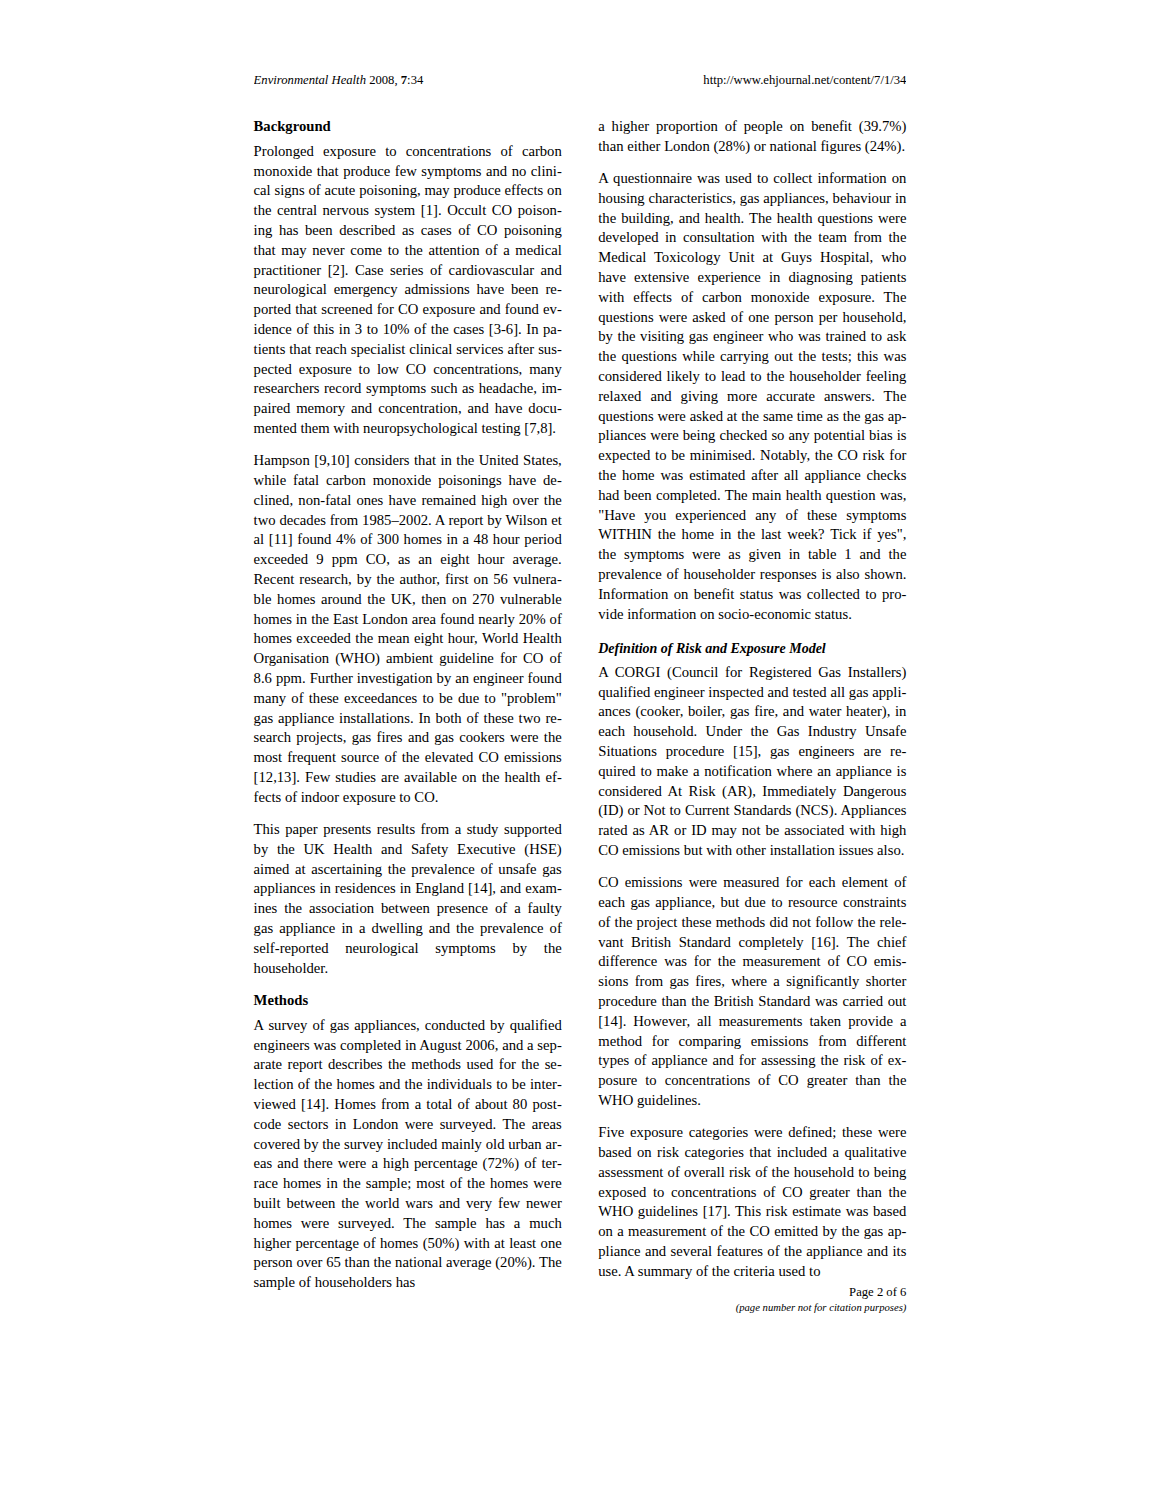Environmental Health 2008, 7:34
http://www.ehjournal.net/content/7/1/34
Background
Prolonged exposure to concentrations of carbon monoxide that produce few symptoms and no clinical signs of acute poisoning, may produce effects on the central nervous system [1]. Occult CO poisoning has been described as cases of CO poisoning that may never come to the attention of a medical practitioner [2]. Case series of cardiovascular and neurological emergency admissions have been reported that screened for CO exposure and found evidence of this in 3 to 10% of the cases [3-6]. In patients that reach specialist clinical services after suspected exposure to low CO concentrations, many researchers record symptoms such as headache, impaired memory and concentration, and have documented them with neuropsychological testing [7,8].
Hampson [9,10] considers that in the United States, while fatal carbon monoxide poisonings have declined, non-fatal ones have remained high over the two decades from 1985–2002. A report by Wilson et al [11] found 4% of 300 homes in a 48 hour period exceeded 9 ppm CO, as an eight hour average. Recent research, by the author, first on 56 vulnerable homes around the UK, then on 270 vulnerable homes in the East London area found nearly 20% of homes exceeded the mean eight hour, World Health Organisation (WHO) ambient guideline for CO of 8.6 ppm. Further investigation by an engineer found many of these exceedances to be due to "problem" gas appliance installations. In both of these two research projects, gas fires and gas cookers were the most frequent source of the elevated CO emissions [12,13]. Few studies are available on the health effects of indoor exposure to CO.
This paper presents results from a study supported by the UK Health and Safety Executive (HSE) aimed at ascertaining the prevalence of unsafe gas appliances in residences in England [14], and examines the association between presence of a faulty gas appliance in a dwelling and the prevalence of self-reported neurological symptoms by the householder.
Methods
A survey of gas appliances, conducted by qualified engineers was completed in August 2006, and a separate report describes the methods used for the selection of the homes and the individuals to be interviewed [14]. Homes from a total of about 80 postcode sectors in London were surveyed. The areas covered by the survey included mainly old urban areas and there were a high percentage (72%) of terrace homes in the sample; most of the homes were built between the world wars and very few newer homes were surveyed. The sample has a much higher percentage of homes (50%) with at least one person over 65 than the national average (20%). The sample of householders has
a higher proportion of people on benefit (39.7%) than either London (28%) or national figures (24%).
A questionnaire was used to collect information on housing characteristics, gas appliances, behaviour in the building, and health. The health questions were developed in consultation with the team from the Medical Toxicology Unit at Guys Hospital, who have extensive experience in diagnosing patients with effects of carbon monoxide exposure. The questions were asked of one person per household, by the visiting gas engineer who was trained to ask the questions while carrying out the tests; this was considered likely to lead to the householder feeling relaxed and giving more accurate answers. The questions were asked at the same time as the gas appliances were being checked so any potential bias is expected to be minimised. Notably, the CO risk for the home was estimated after all appliance checks had been completed. The main health question was, "Have you experienced any of these symptoms WITHIN the home in the last week? Tick if yes", the symptoms were as given in table 1 and the prevalence of householder responses is also shown. Information on benefit status was collected to provide information on socio-economic status.
Definition of Risk and Exposure Model
A CORGI (Council for Registered Gas Installers) qualified engineer inspected and tested all gas appliances (cooker, boiler, gas fire, and water heater), in each household. Under the Gas Industry Unsafe Situations procedure [15], gas engineers are required to make a notification where an appliance is considered At Risk (AR), Immediately Dangerous (ID) or Not to Current Standards (NCS). Appliances rated as AR or ID may not be associated with high CO emissions but with other installation issues also.
CO emissions were measured for each element of each gas appliance, but due to resource constraints of the project these methods did not follow the relevant British Standard completely [16]. The chief difference was for the measurement of CO emissions from gas fires, where a significantly shorter procedure than the British Standard was carried out [14]. However, all measurements taken provide a method for comparing emissions from different types of appliance and for assessing the risk of exposure to concentrations of CO greater than the WHO guidelines.
Five exposure categories were defined; these were based on risk categories that included a qualitative assessment of overall risk of the household to being exposed to concentrations of CO greater than the WHO guidelines [17]. This risk estimate was based on a measurement of the CO emitted by the gas appliance and several features of the appliance and its use. A summary of the criteria used to
Page 2 of 6
(page number not for citation purposes)